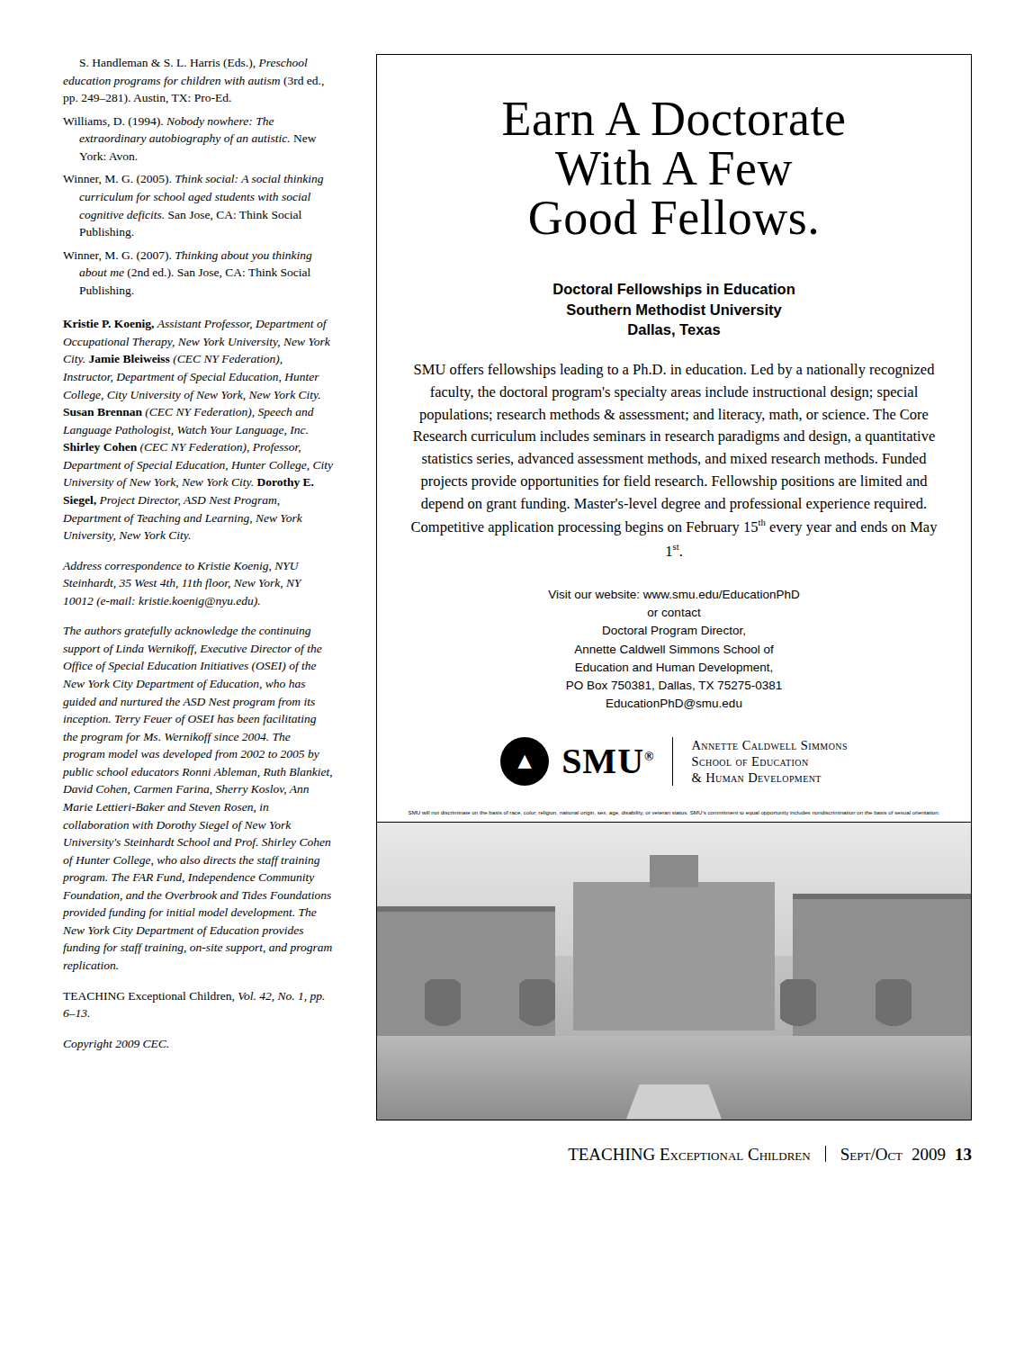S. Handleman & S. L. Harris (Eds.), Preschool education programs for children with autism (3rd ed., pp. 249–281). Austin, TX: Pro-Ed.
Williams, D. (1994). Nobody nowhere: The extraordinary autobiography of an autistic. New York: Avon.
Winner, M. G. (2005). Think social: A social thinking curriculum for school aged students with social cognitive deficits. San Jose, CA: Think Social Publishing.
Winner, M. G. (2007). Thinking about you thinking about me (2nd ed.). San Jose, CA: Think Social Publishing.
Kristie P. Koenig, Assistant Professor, Department of Occupational Therapy, New York University, New York City. Jamie Bleiweiss (CEC NY Federation), Instructor, Department of Special Education, Hunter College, City University of New York, New York City. Susan Brennan (CEC NY Federation), Speech and Language Pathologist, Watch Your Language, Inc. Shirley Cohen (CEC NY Federation), Professor, Department of Special Education, Hunter College, City University of New York, New York City. Dorothy E. Siegel, Project Director, ASD Nest Program, Department of Teaching and Learning, New York University, New York City.
Address correspondence to Kristie Koenig, NYU Steinhardt, 35 West 4th, 11th floor, New York, NY 10012 (e-mail: kristie.koenig@nyu.edu).
The authors gratefully acknowledge the continuing support of Linda Wernikoff, Executive Director of the Office of Special Education Initiatives (OSEI) of the New York City Department of Education, who has guided and nurtured the ASD Nest program from its inception. Terry Feuer of OSEI has been facilitating the program for Ms. Wernikoff since 2004. The program model was developed from 2002 to 2005 by public school educators Ronni Ableman, Ruth Blankiet, David Cohen, Carmen Farina, Sherry Koslov, Ann Marie Lettieri-Baker and Steven Rosen, in collaboration with Dorothy Siegel of New York University's Steinhardt School and Prof. Shirley Cohen of Hunter College, who also directs the staff training program. The FAR Fund, Independence Community Foundation, and the Overbrook and Tides Foundations provided funding for initial model development. The New York City Department of Education provides funding for staff training, on-site support, and program replication.
TEACHING Exceptional Children, Vol. 42, No. 1, pp. 6–13.
Copyright 2009 CEC.
Earn A Doctorate
With A Few
Good Fellows.
Doctoral Fellowships in Education
Southern Methodist University
Dallas, Texas
SMU offers fellowships leading to a Ph.D. in education. Led by a nationally recognized faculty, the doctoral program's specialty areas include instructional design; special populations; research methods & assessment; and literacy, math, or science. The Core Research curriculum includes seminars in research paradigms and design, a quantitative statistics series, advanced assessment methods, and mixed research methods. Funded projects provide opportunities for field research. Fellowship positions are limited and depend on grant funding. Master's-level degree and professional experience required. Competitive application processing begins on February 15th every year and ends on May 1st.
Visit our website: www.smu.edu/EducationPhD
or contact
Doctoral Program Director,
Annette Caldwell Simmons School of
Education and Human Development,
PO Box 750381, Dallas, TX 75275-0381
EducationPhD@smu.edu
▲
SMU®
Annette Caldwell Simmons
School of Education
& Human Development
SMU will not discriminate on the basis of race, color, religion, national origin, sex, age, disability, or veteran status. SMU's commitment to equal opportunity includes nondiscrimination on the basis of sexual orientation.
TEACHING Exceptional Children Sept/Oct 2009 13